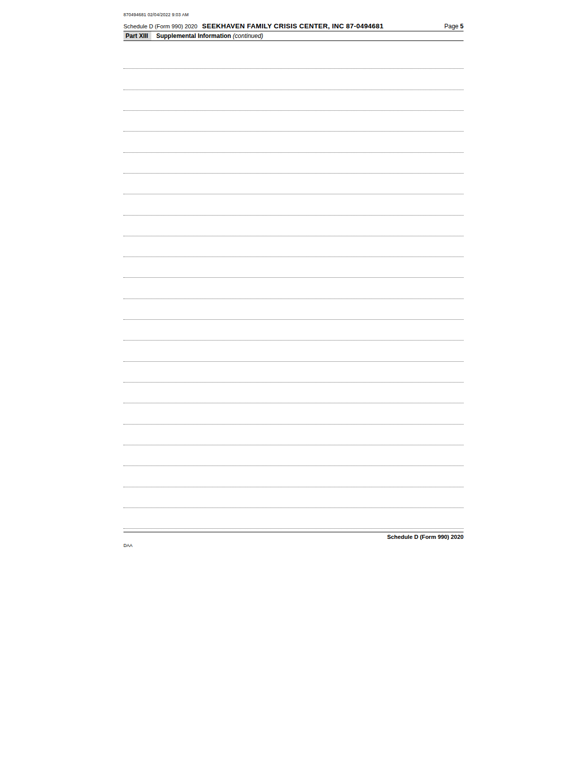870494681 02/04/2022 9:03 AM
Schedule D (Form 990) 2020 SEEKHAVEN FAMILY CRISIS CENTER, INC 87-0494681
Page 5
Part XIII
Supplemental Information (continued)
Schedule D (Form 990) 2020
DAA